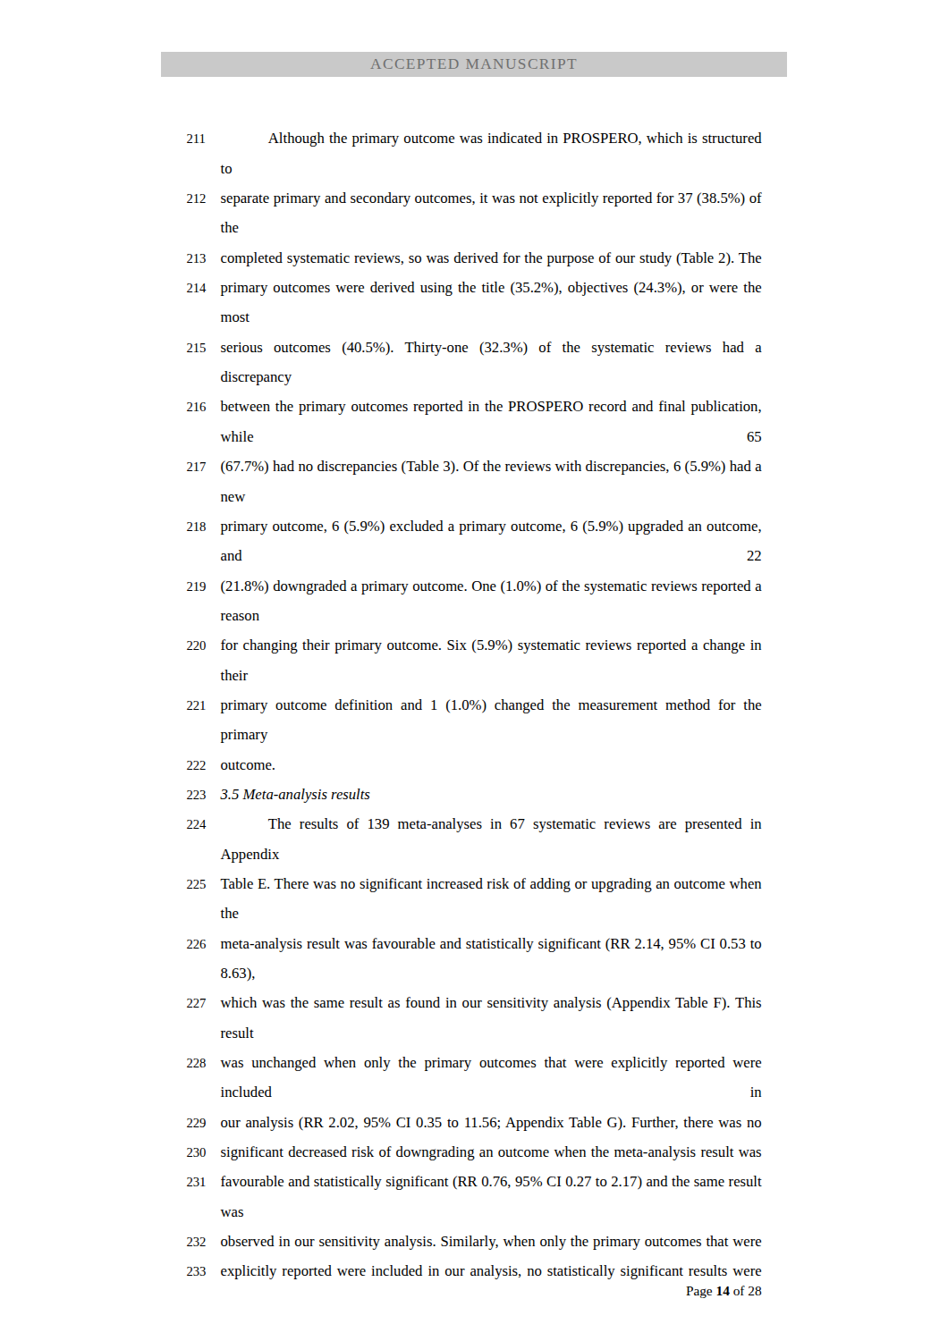ACCEPTED MANUSCRIPT
211 Although the primary outcome was indicated in PROSPERO, which is structured to
212 separate primary and secondary outcomes, it was not explicitly reported for 37 (38.5%) of the
213 completed systematic reviews, so was derived for the purpose of our study (Table 2). The
214 primary outcomes were derived using the title (35.2%), objectives (24.3%), or were the most
215 serious outcomes (40.5%). Thirty-one (32.3%) of the systematic reviews had a discrepancy
216 between the primary outcomes reported in the PROSPERO record and final publication, while 65
217(67.7%) had no discrepancies (Table 3). Of the reviews with discrepancies, 6 (5.9%) had a new
218 primary outcome, 6 (5.9%) excluded a primary outcome, 6 (5.9%) upgraded an outcome, and 22
219(21.8%) downgraded a primary outcome. One (1.0%) of the systematic reviews reported a reason
220 for changing their primary outcome. Six (5.9%) systematic reviews reported a change in their
221 primary outcome definition and 1 (1.0%) changed the measurement method for the primary
222 outcome.
2233.5 Meta-analysis results
224 The results of 139 meta-analyses in 67 systematic reviews are presented in Appendix
225 Table E. There was no significant increased risk of adding or upgrading an outcome when the
226 meta-analysis result was favourable and statistically significant (RR 2.14, 95% CI 0.53 to 8.63),
227 which was the same result as found in our sensitivity analysis (Appendix Table F). This result
228 was unchanged when only the primary outcomes that were explicitly reported were included in
229 our analysis (RR 2.02, 95% CI 0.35 to 11.56; Appendix Table G). Further, there was no
230 significant decreased risk of downgrading an outcome when the meta-analysis result was
231 favourable and statistically significant (RR 0.76, 95% CI 0.27 to 2.17) and the same result was
232 observed in our sensitivity analysis. Similarly, when only the primary outcomes that were
233 explicitly reported were included in our analysis, no statistically significant results were
Page 14 of 28